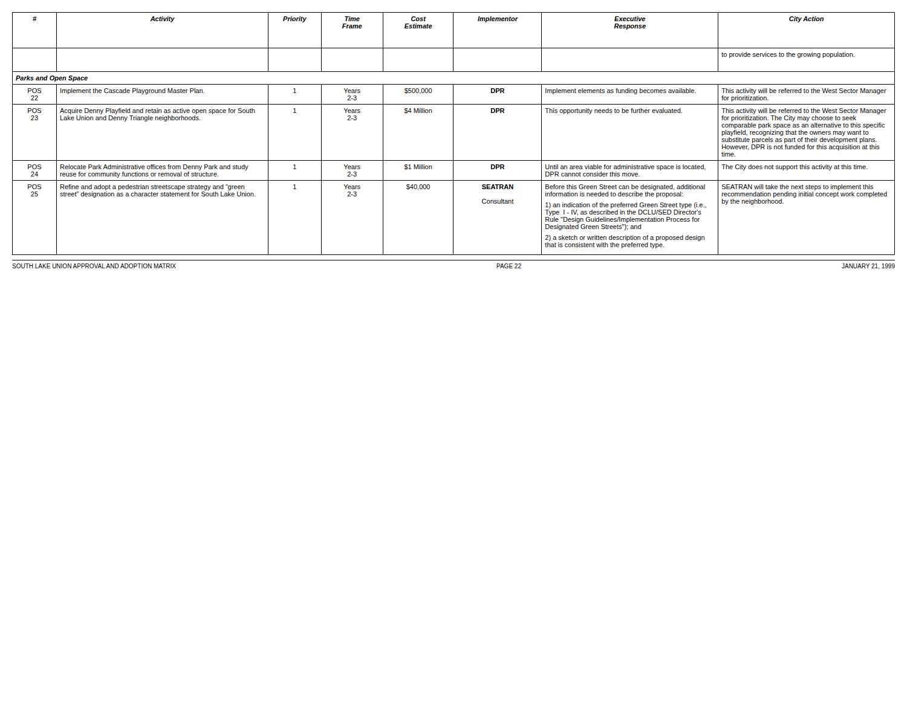| # | Activity | Priority | Time Frame | Cost Estimate | Implementor | Executive Response | City Action |
| --- | --- | --- | --- | --- | --- | --- | --- |
| | | | | | | | to provide services to the growing population. |
| Parks and Open Space |
| POS 22 | Implement the Cascade Playground Master Plan. | 1 | Years 2-3 | $500,000 | DPR | Implement elements as funding becomes available. | This activity will be referred to the West Sector Manager for prioritization. |
| POS 23 | Acquire Denny Playfield and retain as active open space for South Lake Union and Denny Triangle neighborhoods. | 1 | Years 2-3 | $4 Million | DPR | This opportunity needs to be further evaluated. | This activity will be referred to the West Sector Manager for prioritization. The City may choose to seek comparable park space as an alternative to this specific playfield, recognizing that the owners may want to substitute parcels as part of their development plans. However, DPR is not funded for this acquisition at this time. |
| POS 24 | Relocate Park Administrative offices from Denny Park and study reuse for community functions or removal of structure. | 1 | Years 2-3 | $1 Million | DPR | Until an area viable for administrative space is located, DPR cannot consider this move. | The City does not support this activity at this time. |
| POS 25 | Refine and adopt a pedestrian streetscape strategy and “green street” designation as a character statement for South Lake Union. | 1 | Years 2-3 | $40,000 | SEATRAN Consultant | Before this Green Street can be designated, additional information is needed to describe the proposal: 1) an indication of the preferred Green Street type (i.e., Type I - IV, as described in the DCLU/SED Director's Rule "Design Guidelines/Implementation Process for Designated Green Streets"); and 2) a sketch or written description of a proposed design that is consistent with the preferred type. | SEATRAN will take the next steps to implement this recommendation pending initial concept work completed by the neighborhood. |
SOUTH LAKE UNION APPROVAL AND ADOPTION MATRIX
PAGE 22
JANUARY 21, 1999